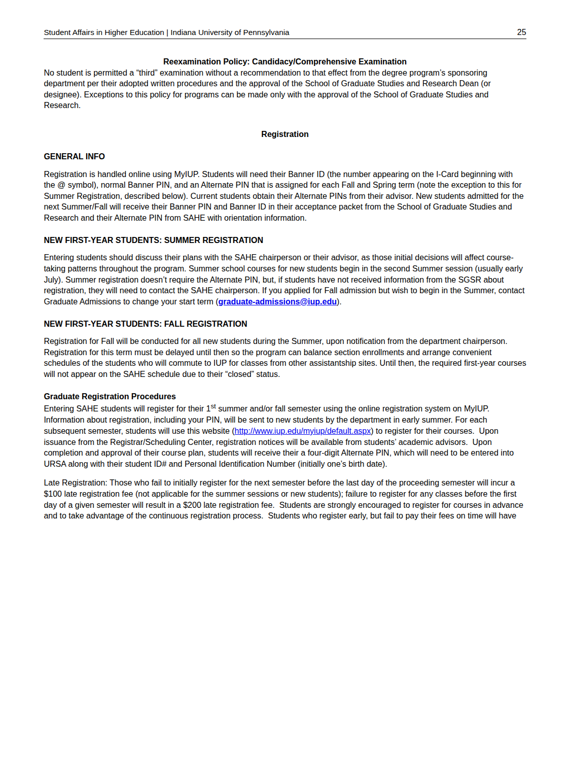Student Affairs in Higher Education | Indiana University of Pennsylvania 25
Reexamination Policy: Candidacy/Comprehensive Examination
No student is permitted a “third” examination without a recommendation to that effect from the degree program’s sponsoring department per their adopted written procedures and the approval of the School of Graduate Studies and Research Dean (or designee). Exceptions to this policy for programs can be made only with the approval of the School of Graduate Studies and Research.
Registration
GENERAL INFO
Registration is handled online using MyIUP. Students will need their Banner ID (the number appearing on the I-Card beginning with the @ symbol), normal Banner PIN, and an Alternate PIN that is assigned for each Fall and Spring term (note the exception to this for Summer Registration, described below). Current students obtain their Alternate PINs from their advisor. New students admitted for the next Summer/Fall will receive their Banner PIN and Banner ID in their acceptance packet from the School of Graduate Studies and Research and their Alternate PIN from SAHE with orientation information.
NEW FIRST-YEAR STUDENTS: SUMMER REGISTRATION
Entering students should discuss their plans with the SAHE chairperson or their advisor, as those initial decisions will affect course-taking patterns throughout the program. Summer school courses for new students begin in the second Summer session (usually early July). Summer registration doesn’t require the Alternate PIN, but, if students have not received information from the SGSR about registration, they will need to contact the SAHE chairperson. If you applied for Fall admission but wish to begin in the Summer, contact Graduate Admissions to change your start term (graduate-admissions@iup.edu).
NEW FIRST-YEAR STUDENTS: FALL REGISTRATION
Registration for Fall will be conducted for all new students during the Summer, upon notification from the department chairperson. Registration for this term must be delayed until then so the program can balance section enrollments and arrange convenient schedules of the students who will commute to IUP for classes from other assistantship sites. Until then, the required first-year courses will not appear on the SAHE schedule due to their “closed” status.
Graduate Registration Procedures
Entering SAHE students will register for their 1st summer and/or fall semester using the online registration system on MyIUP. Information about registration, including your PIN, will be sent to new students by the department in early summer. For each subsequent semester, students will use this website (http://www.iup.edu/myiup/default.aspx) to register for their courses. Upon issuance from the Registrar/Scheduling Center, registration notices will be available from students’ academic advisors. Upon completion and approval of their course plan, students will receive their a four-digit Alternate PIN, which will need to be entered into URSA along with their student ID# and Personal Identification Number (initially one’s birth date).
Late Registration: Those who fail to initially register for the next semester before the last day of the proceeding semester will incur a $100 late registration fee (not applicable for the summer sessions or new students); failure to register for any classes before the first day of a given semester will result in a $200 late registration fee. Students are strongly encouraged to register for courses in advance and to take advantage of the continuous registration process. Students who register early, but fail to pay their fees on time will have